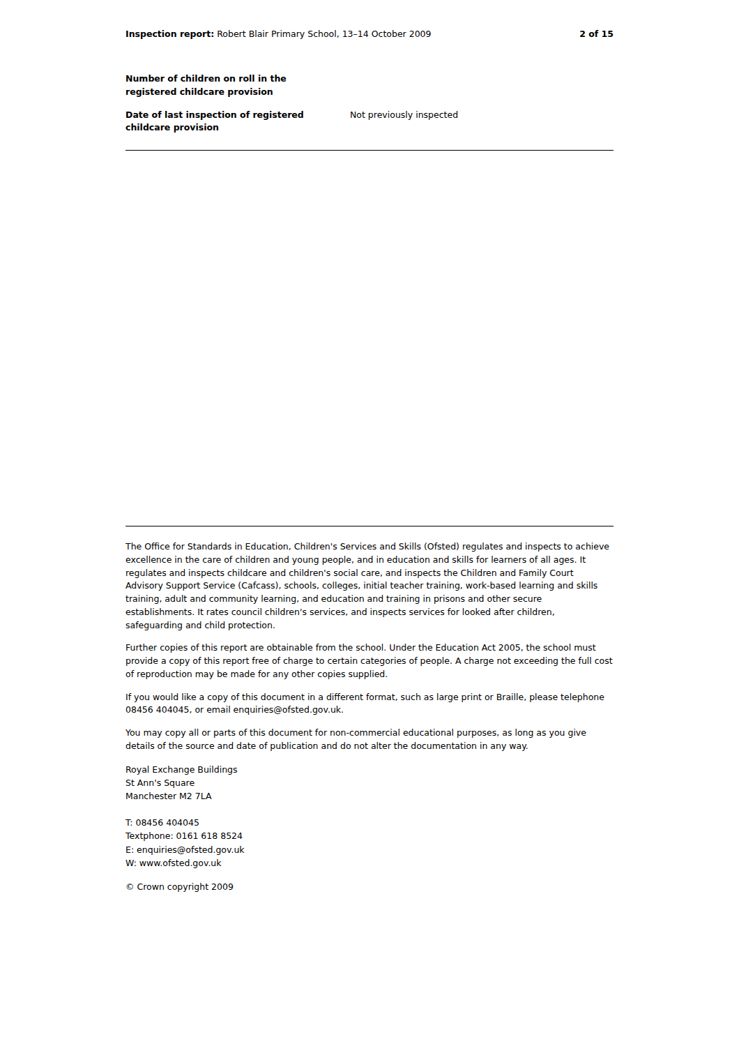Inspection report: Robert Blair Primary School, 13–14 October 2009
2 of 15
| Number of children on roll in the registered childcare provision | |
| Date of last inspection of registered childcare provision | Not previously inspected |
The Office for Standards in Education, Children's Services and Skills (Ofsted) regulates and inspects to achieve excellence in the care of children and young people, and in education and skills for learners of all ages. It regulates and inspects childcare and children's social care, and inspects the Children and Family Court Advisory Support Service (Cafcass), schools, colleges, initial teacher training, work-based learning and skills training, adult and community learning, and education and training in prisons and other secure establishments. It rates council children's services, and inspects services for looked after children, safeguarding and child protection.
Further copies of this report are obtainable from the school. Under the Education Act 2005, the school must provide a copy of this report free of charge to certain categories of people. A charge not exceeding the full cost of reproduction may be made for any other copies supplied.
If you would like a copy of this document in a different format, such as large print or Braille, please telephone 08456 404045, or email enquiries@ofsted.gov.uk.
You may copy all or parts of this document for non-commercial educational purposes, as long as you give details of the source and date of publication and do not alter the documentation in any way.
Royal Exchange Buildings
St Ann's Square
Manchester M2 7LA
T: 08456 404045
Textphone: 0161 618 8524
E: enquiries@ofsted.gov.uk
W: www.ofsted.gov.uk
© Crown copyright 2009